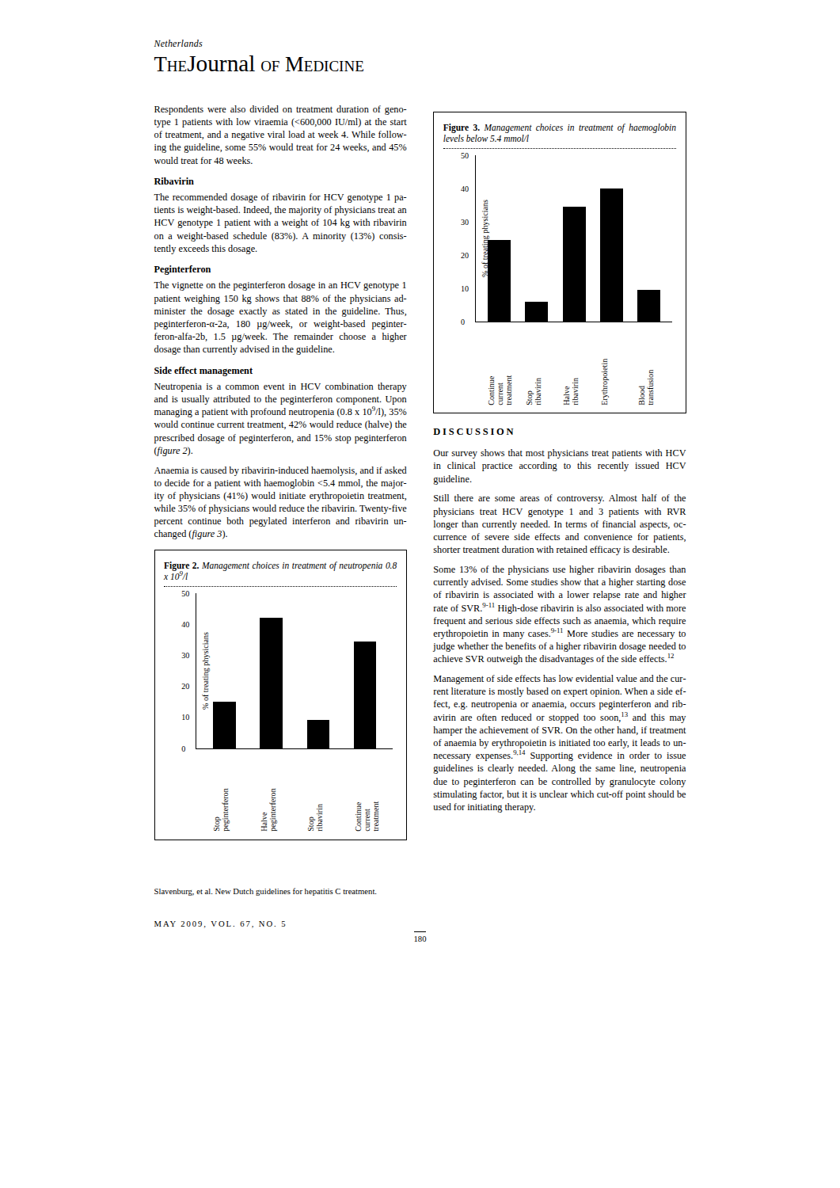Netherlands
TheJournal of Medicine
Respondents were also divided on treatment duration of genotype 1 patients with low viraemia (<600,000 IU/ml) at the start of treatment, and a negative viral load at week 4. While following the guideline, some 55% would treat for 24 weeks, and 45% would treat for 48 weeks.
Ribavirin
The recommended dosage of ribavirin for HCV genotype 1 patients is weight-based. Indeed, the majority of physicians treat an HCV genotype 1 patient with a weight of 104 kg with ribavirin on a weight-based schedule (83%). A minority (13%) consistently exceeds this dosage.
Peginterferon
The vignette on the peginterferon dosage in an HCV genotype 1 patient weighing 150 kg shows that 88% of the physicians administer the dosage exactly as stated in the guideline. Thus, peginterferon-α-2a, 180 µg/week, or weight-based peginterferon-alfa-2b, 1.5 µg/week. The remainder choose a higher dosage than currently advised in the guideline.
Side effect management
Neutropenia is a common event in HCV combination therapy and is usually attributed to the peginterferon component. Upon managing a patient with profound neutropenia (0.8 x 109/l), 35% would continue current treatment, 42% would reduce (halve) the prescribed dosage of peginterferon, and 15% stop peginterferon (figure 2).
Anaemia is caused by ribavirin-induced haemolysis, and if asked to decide for a patient with haemoglobin <5.4 mmol, the majority of physicians (41%) would initiate erythropoietin treatment, while 35% of physicians would reduce the ribavirin. Twenty-five percent continue both pegylated interferon and ribavirin unchanged (figure 3).
Figure 2. Management choices in treatment of neutropenia 0.8 x 109/l
% of treating physicians
50
40
30
20
10
0
Stop peginterferon Halve peginterferon Stop ribavirin Continue current treatment
Figure 3. Management choices in treatment of haemoglobin levels below 5.4 mmol/l
% of treating physicians
50
40
30
20
10
0
Continue current treatment Stop ribavirin Halve ribavirin Erythropoietin Blood transfusion
DISCUSSION
Our survey shows that most physicians treat patients with HCV in clinical practice according to this recently issued HCV guideline.
Still there are some areas of controversy. Almost half of the physicians treat HCV genotype 1 and 3 patients with RVR longer than currently needed. In terms of financial aspects, occurrence of severe side effects and convenience for patients, shorter treatment duration with retained efficacy is desirable.
Some 13% of the physicians use higher ribavirin dosages than currently advised. Some studies show that a higher starting dose of ribavirin is associated with a lower relapse rate and higher rate of SVR.9-11 High-dose ribavirin is also associated with more frequent and serious side effects such as anaemia, which require erythropoietin in many cases.9-11 More studies are necessary to judge whether the benefits of a higher ribavirin dosage needed to achieve SVR outweigh the disadvantages of the side effects.12
Management of side effects has low evidential value and the current literature is mostly based on expert opinion. When a side effect, e.g. neutropenia or anaemia, occurs peginterferon and ribavirin are often reduced or stopped too soon,13 and this may hamper the achievement of SVR. On the other hand, if treatment of anaemia by erythropoietin is initiated too early, it leads to unnecessary expenses.9,14 Supporting evidence in order to issue guidelines is clearly needed. Along the same line, neutropenia due to peginterferon can be controlled by granulocyte colony stimulating factor, but it is unclear which cut-off point should be used for initiating therapy.
Slavenburg, et al. New Dutch guidelines for hepatitis C treatment.
MAY 2009, VOL. 67, NO. 5
180